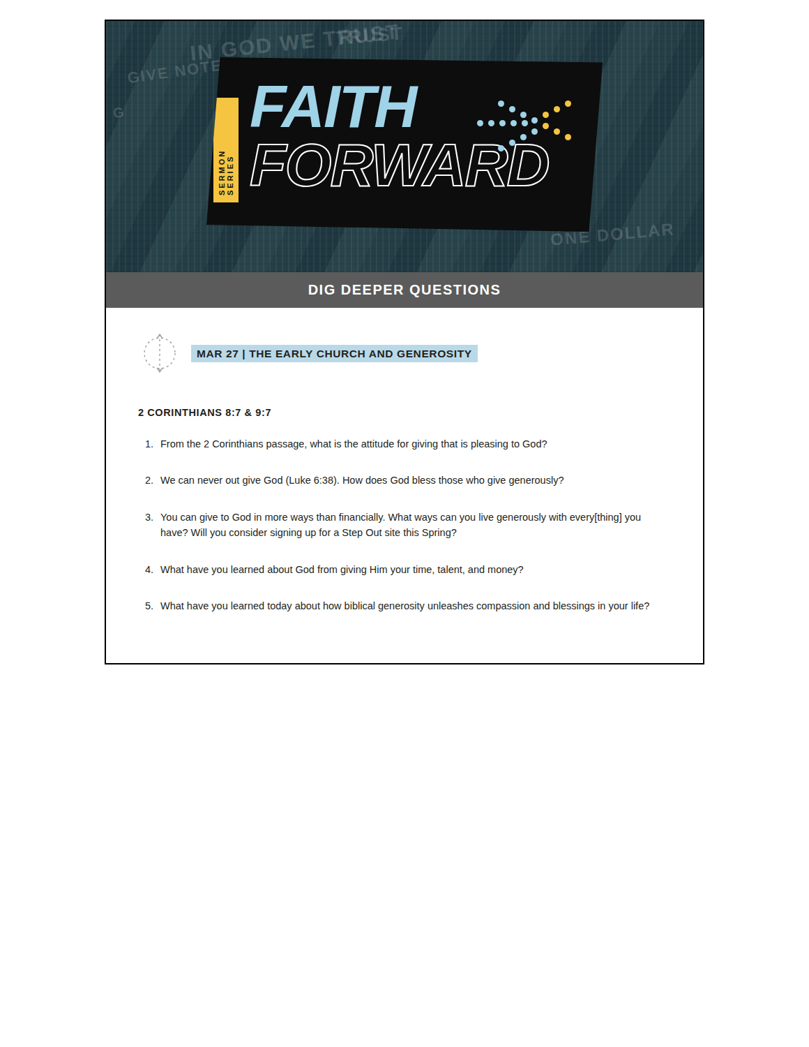IN GOD WE TRUST TRUST GIVE NOTE G ONE DOLLAR
SERMON SERIES
FAITH
FORWARD
DIG DEEPER QUESTIONS
MAR 27 | THE EARLY CHURCH AND GENEROSITY
2 CORINTHIANS 8:7 & 9:7
From the 2 Corinthians passage, what is the attitude for giving that is pleasing to God?
We can never out give God (Luke 6:38). How does God bless those who give generously?
You can give to God in more ways than financially. What ways can you live generously with every[thing] you have? Will you consider signing up for a Step Out site this Spring?
What have you learned about God from giving Him your time, talent, and money?
What have you learned today about how biblical generosity unleashes compassion and blessings in your life?